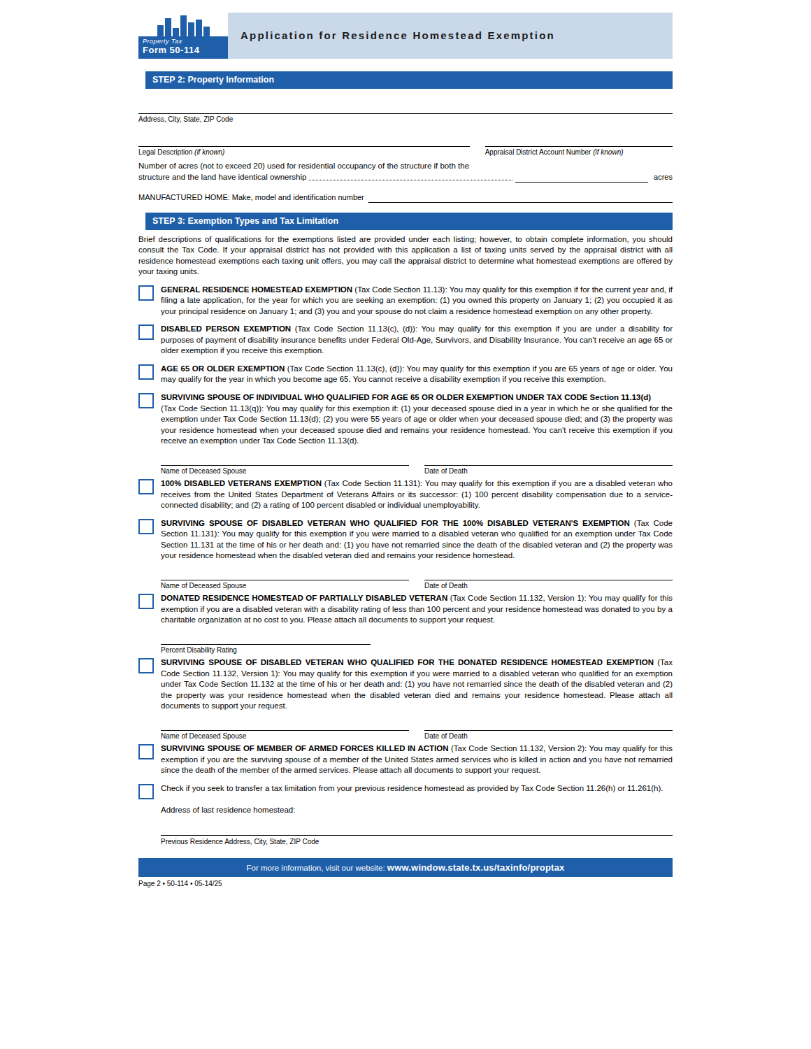Property Tax
Form 50-114
Application for Residence Homestead Exemption
STEP 2: Property Information
Address, City, State, ZIP Code
Legal Description (if known)
Appraisal District Account Number (if known)
Number of acres (not to exceed 20) used for residential occupancy of the structure if both the
structure and the land have identical ownership acres
MANUFACTURED HOME: Make, model and identification number
STEP 3: Exemption Types and Tax Limitation
Brief descriptions of qualifications for the exemptions listed are provided under each listing; however, to obtain complete information, you should consult the Tax Code. If your appraisal district has not provided with this application a list of taxing units served by the appraisal district with all residence homestead exemptions each taxing unit offers, you may call the appraisal district to determine what homestead exemptions are offered by your taxing units.
GENERAL RESIDENCE HOMESTEAD EXEMPTION (Tax Code Section 11.13): You may qualify for this exemption if for the current year and, if filing a late application, for the year for which you are seeking an exemption: (1) you owned this property on January 1; (2) you occupied it as your principal residence on January 1; and (3) you and your spouse do not claim a residence homestead exemption on any other property.
DISABLED PERSON EXEMPTION (Tax Code Section 11.13(c), (d)): You may qualify for this exemption if you are under a disability for purposes of payment of disability insurance benefits under Federal Old-Age, Survivors, and Disability Insurance. You can't receive an age 65 or older exemption if you receive this exemption.
AGE 65 OR OLDER EXEMPTION (Tax Code Section 11.13(c), (d)): You may qualify for this exemption if you are 65 years of age or older. You may qualify for the year in which you become age 65. You cannot receive a disability exemption if you receive this exemption.
SURVIVING SPOUSE OF INDIVIDUAL WHO QUALIFIED FOR AGE 65 OR OLDER EXEMPTION UNDER TAX CODE Section 11.13(d)
(Tax Code Section 11.13(q)): You may qualify for this exemption if: (1) your deceased spouse died in a year in which he or she qualified for the exemption under Tax Code Section 11.13(d); (2) you were 55 years of age or older when your deceased spouse died; and (3) the property was your residence homestead when your deceased spouse died and remains your residence homestead. You can't receive this exemption if you receive an exemption under Tax Code Section 11.13(d).
Name of Deceased Spouse
Date of Death
100% DISABLED VETERANS EXEMPTION (Tax Code Section 11.131): You may qualify for this exemption if you are a disabled veteran who receives from the United States Department of Veterans Affairs or its successor: (1) 100 percent disability compensation due to a service-connected disability; and (2) a rating of 100 percent disabled or individual unemployability.
SURVIVING SPOUSE OF DISABLED VETERAN WHO QUALIFIED FOR THE 100% DISABLED VETERAN'S EXEMPTION (Tax Code Section 11.131): You may qualify for this exemption if you were married to a disabled veteran who qualified for an exemption under Tax Code Section 11.131 at the time of his or her death and: (1) you have not remarried since the death of the disabled veteran and (2) the property was your residence homestead when the disabled veteran died and remains your residence homestead.
Name of Deceased Spouse
Date of Death
DONATED RESIDENCE HOMESTEAD OF PARTIALLY DISABLED VETERAN (Tax Code Section 11.132, Version 1): You may qualify for this exemption if you are a disabled veteran with a disability rating of less than 100 percent and your residence homestead was donated to you by a charitable organization at no cost to you. Please attach all documents to support your request.
Percent Disability Rating
SURVIVING SPOUSE OF DISABLED VETERAN WHO QUALIFIED FOR THE DONATED RESIDENCE HOMESTEAD EXEMPTION (Tax Code Section 11.132, Version 1): You may qualify for this exemption if you were married to a disabled veteran who qualified for an exemption under Tax Code Section 11.132 at the time of his or her death and: (1) you have not remarried since the death of the disabled veteran and (2) the property was your residence homestead when the disabled veteran died and remains your residence homestead. Please attach all documents to support your request.
Name of Deceased Spouse
Date of Death
SURVIVING SPOUSE OF MEMBER OF ARMED FORCES KILLED IN ACTION (Tax Code Section 11.132, Version 2): You may qualify for this exemption if you are the surviving spouse of a member of the United States armed services who is killed in action and you have not remarried since the death of the member of the armed services. Please attach all documents to support your request.
Check if you seek to transfer a tax limitation from your previous residence homestead as provided by Tax Code Section 11.26(h) or 11.261(h).
Address of last residence homestead:
Previous Residence Address, City, State, ZIP Code
For more information, visit our website: www.window.state.tx.us/taxinfo/proptax
Page 2 • 50-114 • 05-14/25